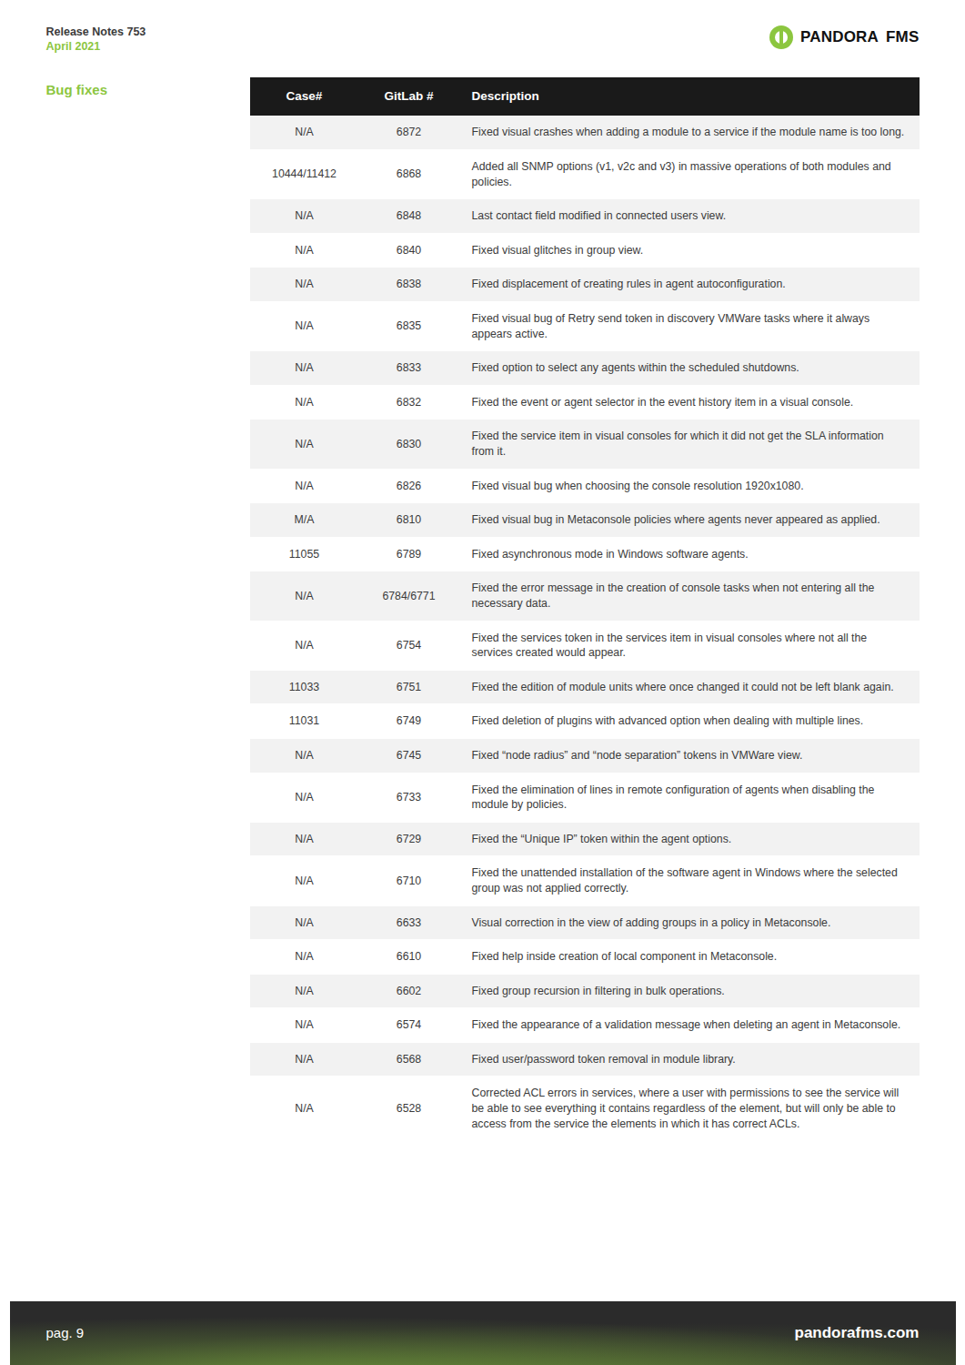Release Notes 753 April 2021
PANDORA FMS
Bug fixes
| Case# | GitLab # | Description |
| --- | --- | --- |
| N/A | 6872 | Fixed visual crashes when adding a module to a service if the module name is too long. |
| 10444/11412 | 6868 | Added all SNMP options (v1, v2c and v3) in massive operations of both modules and policies. |
| N/A | 6848 | Last contact field modified in connected users view. |
| N/A | 6840 | Fixed visual glitches in group view. |
| N/A | 6838 | Fixed displacement of creating rules in agent autoconfiguration. |
| N/A | 6835 | Fixed visual bug of Retry send token in discovery VMWare tasks where it always appears active. |
| N/A | 6833 | Fixed option to select any agents within the scheduled shutdowns. |
| N/A | 6832 | Fixed the event or agent selector in the event history item in a visual console. |
| N/A | 6830 | Fixed the service item in visual consoles for which it did not get the SLA information from it. |
| N/A | 6826 | Fixed visual bug when choosing the console resolution 1920x1080. |
| M/A | 6810 | Fixed visual bug in Metaconsole policies where agents never appeared as applied. |
| 11055 | 6789 | Fixed asynchronous mode in Windows software agents. |
| N/A | 6784/6771 | Fixed the error message in the creation of console tasks when not entering all the necessary data. |
| N/A | 6754 | Fixed the services token in the services item in visual consoles where not all the services created would appear. |
| 11033 | 6751 | Fixed the edition of module units where once changed it could not be left blank again. |
| 11031 | 6749 | Fixed deletion of plugins with advanced option when dealing with multiple lines. |
| N/A | 6745 | Fixed “node radius” and “node separation” tokens in VMWare view. |
| N/A | 6733 | Fixed the elimination of lines in remote configuration of agents when disabling the module by policies. |
| N/A | 6729 | Fixed the “Unique IP” token within the agent options. |
| N/A | 6710 | Fixed the unattended installation of the software agent in Windows where the selected group was not applied correctly. |
| N/A | 6633 | Visual correction in the view of adding groups in a policy in Metaconsole. |
| N/A | 6610 | Fixed help inside creation of local component in Metaconsole. |
| N/A | 6602 | Fixed group recursion in filtering in bulk operations. |
| N/A | 6574 | Fixed the appearance of a validation message when deleting an agent in Metaconsole. |
| N/A | 6568 | Fixed user/password token removal in module library. |
| N/A | 6528 | Corrected ACL errors in services, where a user with permissions to see the service will be able to see everything it contains regardless of the element, but will only be able to access from the service the elements in which it has correct ACLs. |
pag. 9
pandorafms.com